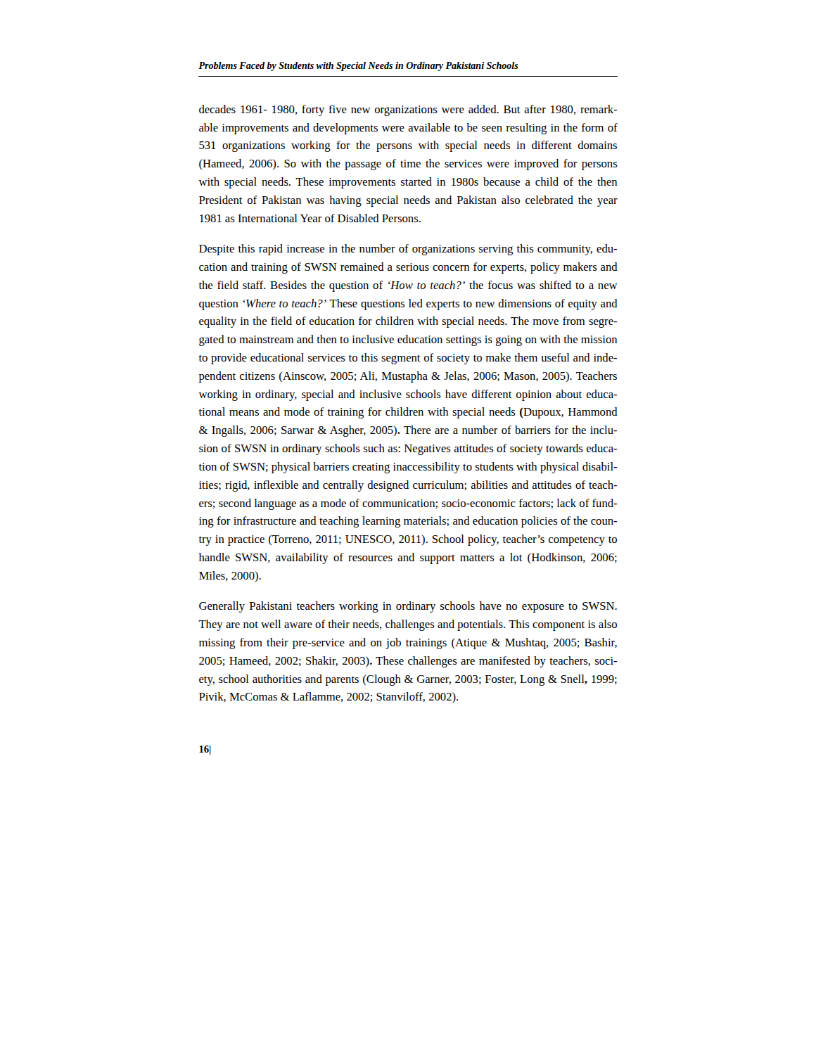Problems Faced by Students with Special Needs in Ordinary Pakistani Schools
decades 1961- 1980, forty five new organizations were added. But after 1980, remarkable improvements and developments were available to be seen resulting in the form of 531 organizations working for the persons with special needs in different domains (Hameed, 2006). So with the passage of time the services were improved for persons with special needs. These improvements started in 1980s because a child of the then President of Pakistan was having special needs and Pakistan also celebrated the year 1981 as International Year of Disabled Persons.
Despite this rapid increase in the number of organizations serving this community, education and training of SWSN remained a serious concern for experts, policy makers and the field staff. Besides the question of ‘How to teach?’ the focus was shifted to a new question ‘Where to teach?’ These questions led experts to new dimensions of equity and equality in the field of education for children with special needs. The move from segregated to mainstream and then to inclusive education settings is going on with the mission to provide educational services to this segment of society to make them useful and independent citizens (Ainscow, 2005; Ali, Mustapha & Jelas, 2006; Mason, 2005). Teachers working in ordinary, special and inclusive schools have different opinion about educational means and mode of training for children with special needs (Dupoux, Hammond & Ingalls, 2006; Sarwar & Asgher, 2005). There are a number of barriers for the inclusion of SWSN in ordinary schools such as: Negatives attitudes of society towards education of SWSN; physical barriers creating inaccessibility to students with physical disabilities; rigid, inflexible and centrally designed curriculum; abilities and attitudes of teachers; second language as a mode of communication; socio-economic factors; lack of funding for infrastructure and teaching learning materials; and education policies of the country in practice (Torreno, 2011; UNESCO, 2011). School policy, teacher’s competency to handle SWSN, availability of resources and support matters a lot (Hodkinson, 2006; Miles, 2000).
Generally Pakistani teachers working in ordinary schools have no exposure to SWSN. They are not well aware of their needs, challenges and potentials. This component is also missing from their pre-service and on job trainings (Atique & Mushtaq, 2005; Bashir, 2005; Hameed, 2002; Shakir, 2003). These challenges are manifested by teachers, society, school authorities and parents (Clough & Garner, 2003; Foster, Long & Snell, 1999; Pivik, McComas & Laflamme, 2002; Stanviloff, 2002).
16|